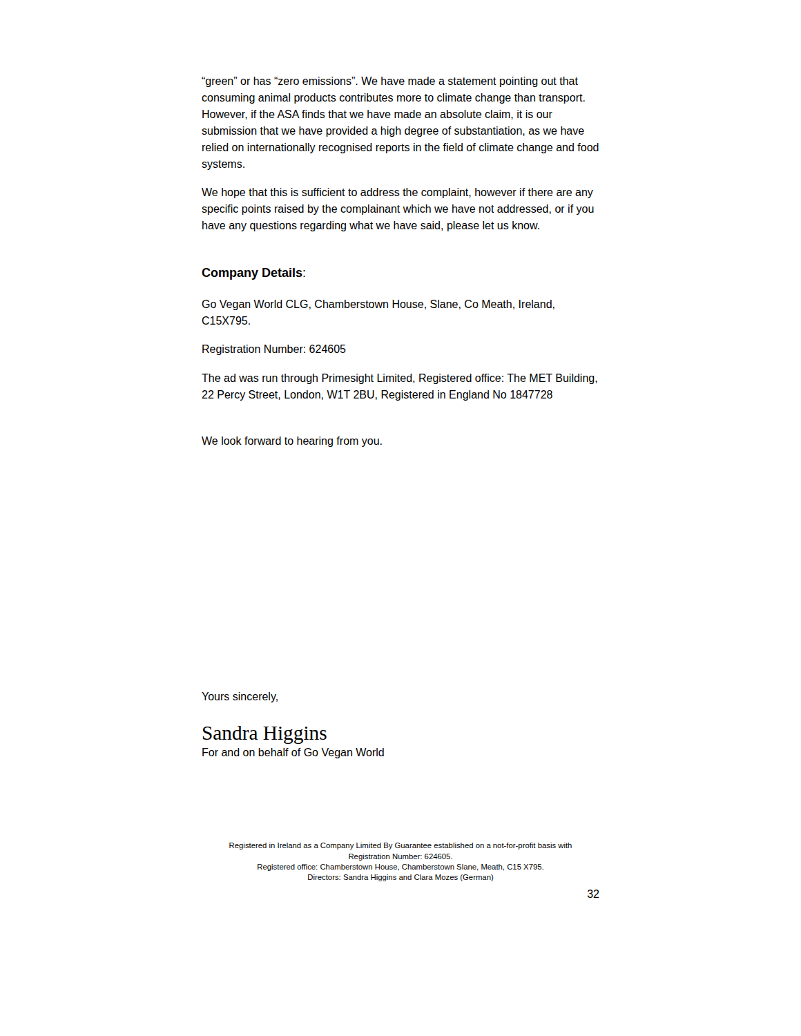“green” or has “zero emissions”. We have made a statement pointing out that consuming animal products contributes more to climate change than transport. However, if the ASA finds that we have made an absolute claim, it is our submission that we have provided a high degree of substantiation, as we have relied on internationally recognised reports in the field of climate change and food systems.
We hope that this is sufficient to address the complaint, however if there are any specific points raised by the complainant which we have not addressed, or if you have any questions regarding what we have said, please let us know.
Company Details:
Go Vegan World CLG, Chamberstown House, Slane, Co Meath, Ireland, C15X795.
Registration Number: 624605
The ad was run through Primesight Limited, Registered office: The MET Building, 22 Percy Street, London, W1T 2BU, Registered in England No 1847728
We look forward to hearing from you.
Yours sincerely,
Sandra Higgins
For and on behalf of Go Vegan World
Registered in Ireland as a Company Limited By Guarantee established on a not-for-profit basis with
Registration Number: 624605.
Registered office: Chamberstown House, Chamberstown Slane, Meath, C15 X795.
Directors: Sandra Higgins and Clara Mozes (German)
32